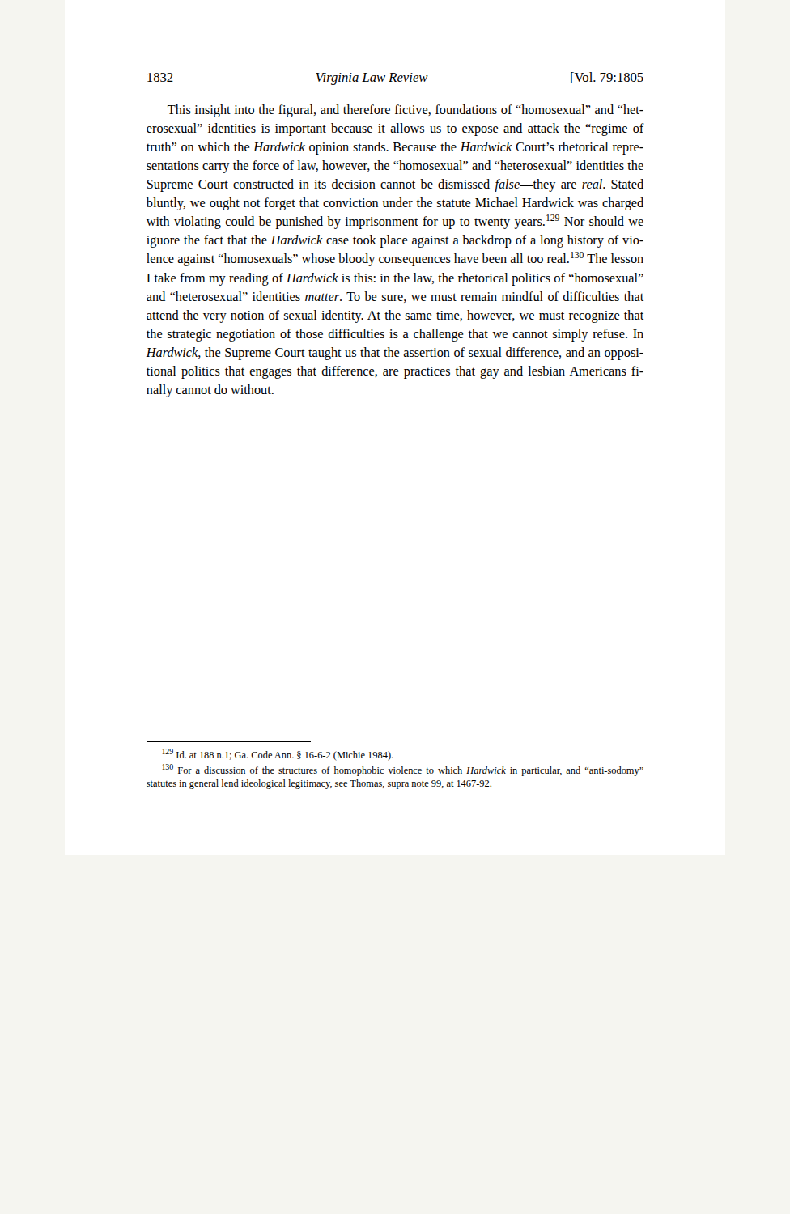1832 Virginia Law Review [Vol. 79:1805
This insight into the figural, and therefore fictive, foundations of “homosexual” and “heterosexual” identities is important because it allows us to expose and attack the “regime of truth” on which the Hardwick opinion stands. Because the Hardwick Court’s rhetorical representations carry the force of law, however, the “homosexual” and “heterosexual” identities the Supreme Court constructed in its decision cannot be dismissed false—they are real. Stated bluntly, we ought not forget that conviction under the statute Michael Hardwick was charged with violating could be punished by imprisonment for up to twenty years.129 Nor should we iguore the fact that the Hardwick case took place against a backdrop of a long history of violence against “homosexuals” whose bloody consequences have been all too real.130 The lesson I take from my reading of Hardwick is this: in the law, the rhetorical politics of “homosexual” and “heterosexual” identities matter. To be sure, we must remain mindful of difficulties that attend the very notion of sexual identity. At the same time, however, we must recognize that the strategic negotiation of those difficulties is a challenge that we cannot simply refuse. In Hardwick, the Supreme Court taught us that the assertion of sexual difference, and an oppositional politics that engages that difference, are practices that gay and lesbian Americans finally cannot do without.
129 Id. at 188 n.1; Ga. Code Ann. § 16-6-2 (Michie 1984).
130 For a discussion of the structures of homophobic violence to which Hardwick in particular, and “anti-sodomy” statutes in general lend ideological legitimacy, see Thomas, supra note 99, at 1467-92.